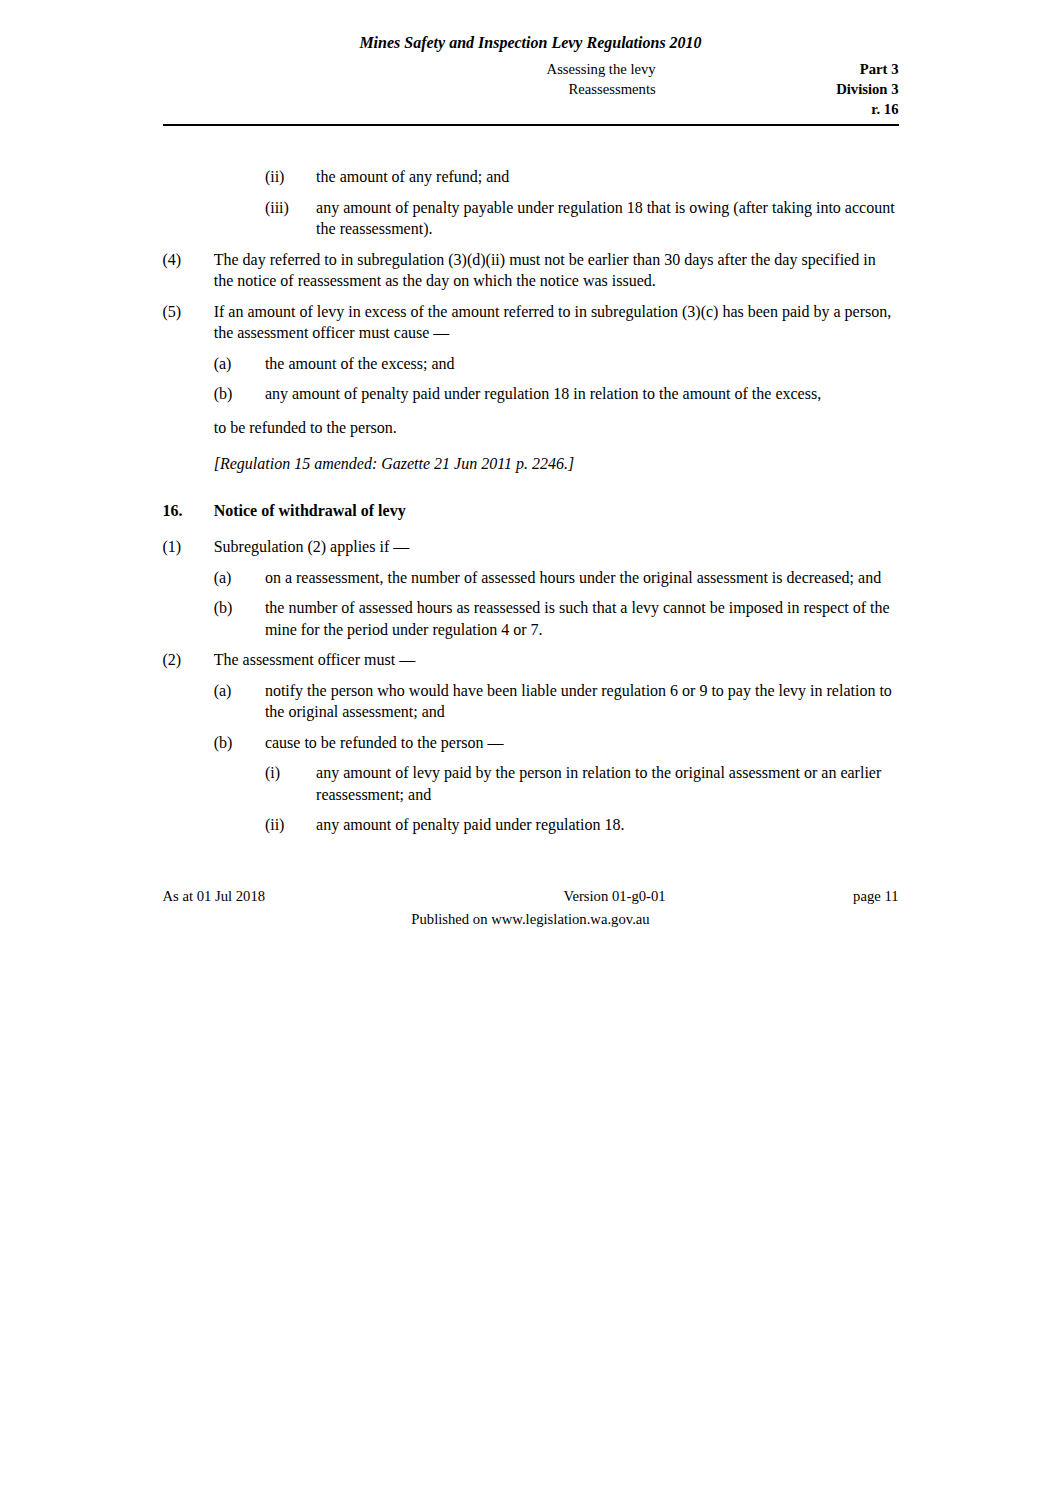Mines Safety and Inspection Levy Regulations 2010
| Assessing the levy | Part 3 |
| Reassessments | Division 3 |
r. 16
(ii)
the amount of any refund; and
(iii)
any amount of penalty payable under regulation 18 that is owing (after taking into account the reassessment).
(4)
The day referred to in subregulation (3)(d)(ii) must not be earlier than 30 days after the day specified in the notice of reassessment as the day on which the notice was issued.
(5)
If an amount of levy in excess of the amount referred to in subregulation (3)(c) has been paid by a person, the assessment officer must cause —
(a)
the amount of the excess; and
(b)
any amount of penalty paid under regulation 18 in relation to the amount of the excess,
to be refunded to the person.
[Regulation 15 amended: Gazette 21 Jun 2011 p. 2246.]
16. Notice of withdrawal of levy
(1)
Subregulation (2) applies if —
(a)
on a reassessment, the number of assessed hours under the original assessment is decreased; and
(b)
the number of assessed hours as reassessed is such that a levy cannot be imposed in respect of the mine for the period under regulation 4 or 7.
(2)
The assessment officer must —
(a)
notify the person who would have been liable under regulation 6 or 9 to pay the levy in relation to the original assessment; and
(b)
cause to be refunded to the person —
(i)
any amount of levy paid by the person in relation to the original assessment or an earlier reassessment; and
(ii)
any amount of penalty paid under regulation 18.
| As at 01 Jul 2018 | Version 01-g0-01 | page 11 |
Published on www.legislation.wa.gov.au